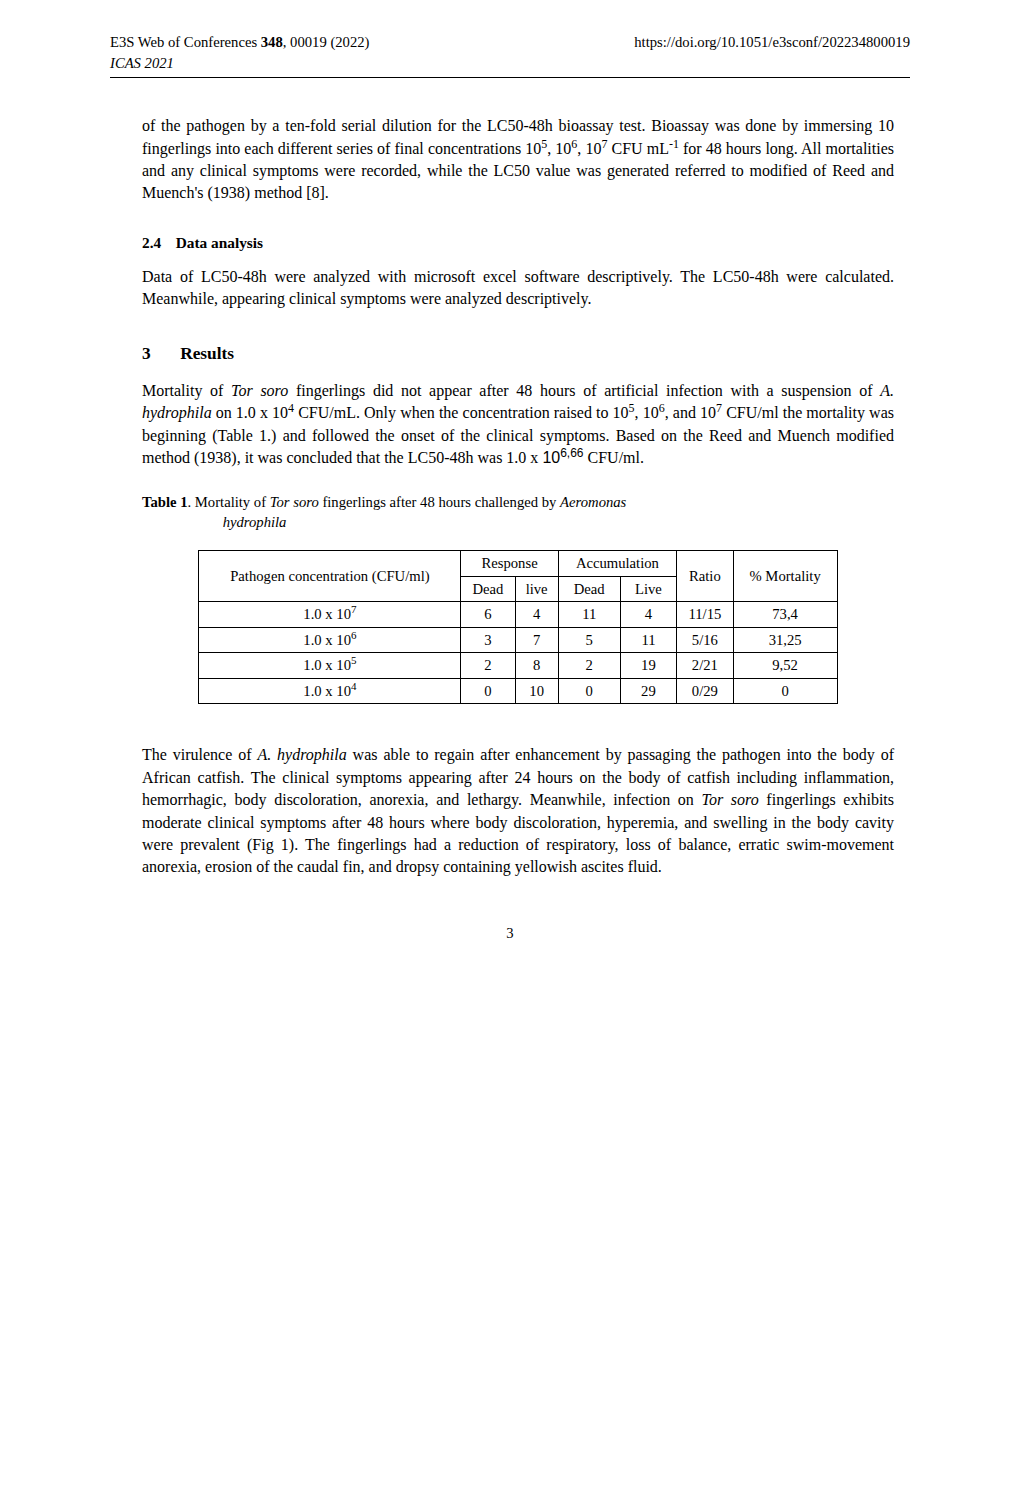E3S Web of Conferences 348, 00019 (2022)
ICAS 2021
https://doi.org/10.1051/e3sconf/202234800019
of the pathogen by a ten-fold serial dilution for the LC50-48h bioassay test. Bioassay was done by immersing 10 fingerlings into each different series of final concentrations 105, 106, 107 CFU mL-1 for 48 hours long. All mortalities and any clinical symptoms were recorded, while the LC50 value was generated referred to modified of Reed and Muench's (1938) method [8].
2.4 Data analysis
Data of LC50-48h were analyzed with microsoft excel software descriptively. The LC50-48h were calculated. Meanwhile, appearing clinical symptoms were analyzed descriptively.
3 Results
Mortality of Tor soro fingerlings did not appear after 48 hours of artificial infection with a suspension of A. hydrophila on 1.0 x 104 CFU/mL. Only when the concentration raised to 105, 106, and 107 CFU/ml the mortality was beginning (Table 1.) and followed the onset of the clinical symptoms. Based on the Reed and Muench modified method (1938), it was concluded that the LC50-48h was 1.0 x 106,66 CFU/ml.
Table 1. Mortality of Tor soro fingerlings after 48 hours challenged by Aeromonas hydrophila
| Pathogen concentration (CFU/ml) | Response | Accumulation | Ratio | % Mortality |
| --- | --- | --- | --- | --- |
| Dead | live | Dead | Live |
| 1.0 x 10 7 | 6 | 4 | 11 | 4 | 11/15 | 73,4 |
| 1.0 x 10 6 | 3 | 7 | 5 | 11 | 5/16 | 31,25 |
| 1.0 x 10 5 | 2 | 8 | 2 | 19 | 2/21 | 9,52 |
| 1.0 x 10 4 | 0 | 10 | 0 | 29 | 0/29 | 0 |
The virulence of A. hydrophila was able to regain after enhancement by passaging the pathogen into the body of African catfish. The clinical symptoms appearing after 24 hours on the body of catfish including inflammation, hemorrhagic, body discoloration, anorexia, and lethargy. Meanwhile, infection on Tor soro fingerlings exhibits moderate clinical symptoms after 48 hours where body discoloration, hyperemia, and swelling in the body cavity were prevalent (Fig 1). The fingerlings had a reduction of respiratory, loss of balance, erratic swim-movement anorexia, erosion of the caudal fin, and dropsy containing yellowish ascites fluid.
3